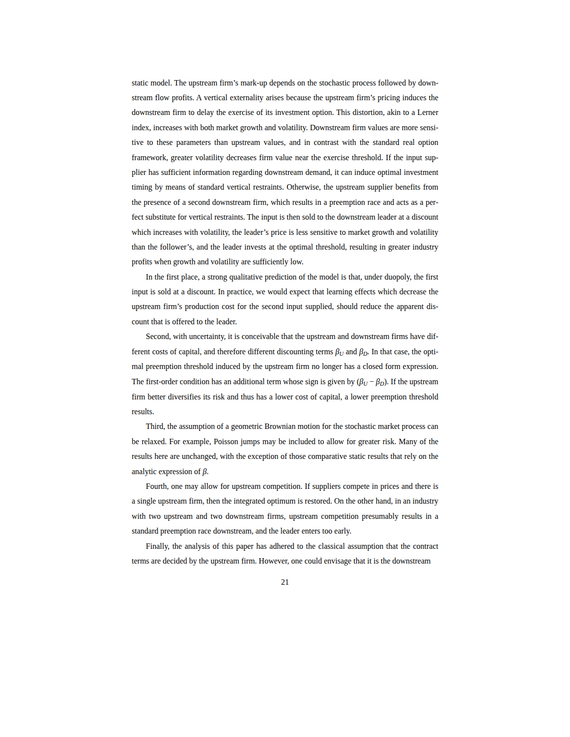static model. The upstream firm’s mark-up depends on the stochastic process followed by downstream flow profits. A vertical externality arises because the upstream firm’s pricing induces the downstream firm to delay the exercise of its investment option. This distortion, akin to a Lerner index, increases with both market growth and volatility. Downstream firm values are more sensitive to these parameters than upstream values, and in contrast with the standard real option framework, greater volatility decreases firm value near the exercise threshold. If the input supplier has sufficient information regarding downstream demand, it can induce optimal investment timing by means of standard vertical restraints. Otherwise, the upstream supplier benefits from the presence of a second downstream firm, which results in a preemption race and acts as a perfect substitute for vertical restraints. The input is then sold to the downstream leader at a discount which increases with volatility, the leader’s price is less sensitive to market growth and volatility than the follower’s, and the leader invests at the optimal threshold, resulting in greater industry profits when growth and volatility are sufficiently low.
In the first place, a strong qualitative prediction of the model is that, under duopoly, the first input is sold at a discount. In practice, we would expect that learning effects which decrease the upstream firm’s production cost for the second input supplied, should reduce the apparent discount that is offered to the leader.
Second, with uncertainty, it is conceivable that the upstream and downstream firms have different costs of capital, and therefore different discounting terms βU and βD. In that case, the optimal preemption threshold induced by the upstream firm no longer has a closed form expression. The first-order condition has an additional term whose sign is given by (βU − βD). If the upstream firm better diversifies its risk and thus has a lower cost of capital, a lower preemption threshold results.
Third, the assumption of a geometric Brownian motion for the stochastic market process can be relaxed. For example, Poisson jumps may be included to allow for greater risk. Many of the results here are unchanged, with the exception of those comparative static results that rely on the analytic expression of β.
Fourth, one may allow for upstream competition. If suppliers compete in prices and there is a single upstream firm, then the integrated optimum is restored. On the other hand, in an industry with two upstream and two downstream firms, upstream competition presumably results in a standard preemption race downstream, and the leader enters too early.
Finally, the analysis of this paper has adhered to the classical assumption that the contract terms are decided by the upstream firm. However, one could envisage that it is the downstream
21